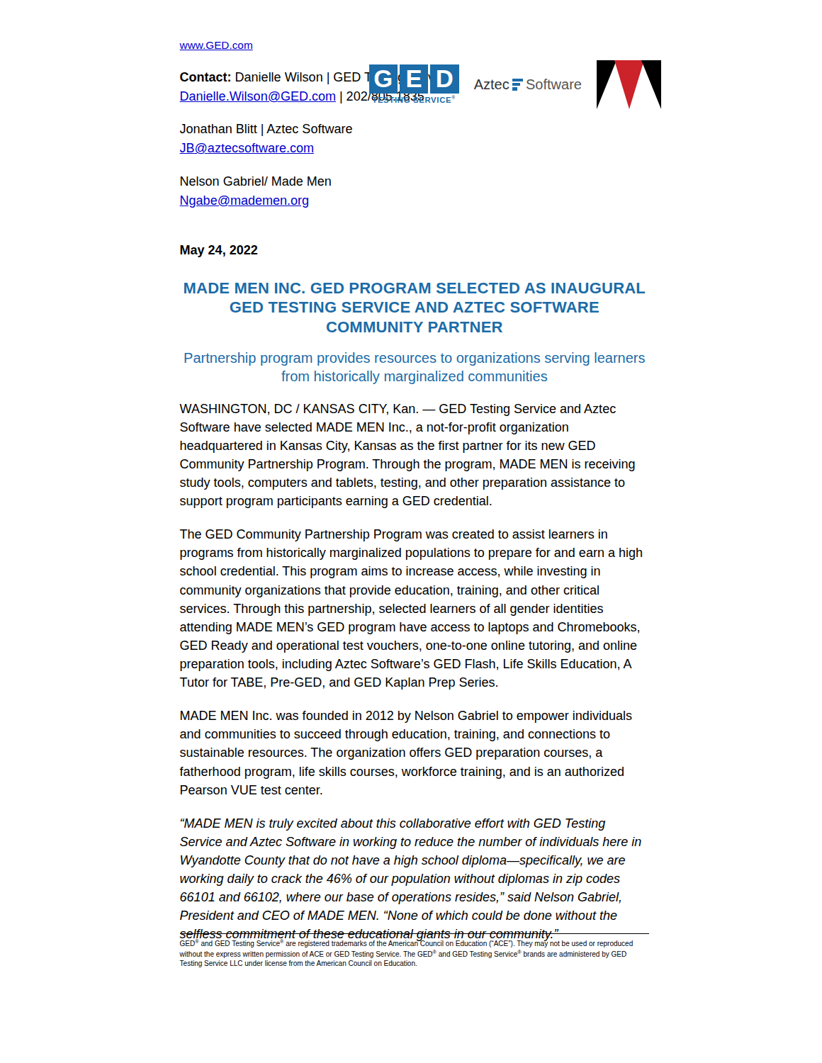www.GED.com
GED
TESTING SERVICE®
Aztec Software
Contact: Danielle Wilson | GED Testing Service
Danielle.Wilson@GED.com | 202/805.1835
Jonathan Blitt | Aztec Software
JB@aztecsoftware.com
Nelson Gabriel/ Made Men
Ngabe@mademen.org
May 24, 2022
Made Men Inc. GED Program Selected as Inaugural GED Testing Service and Aztec Software Community Partner
Partnership program provides resources to organizations serving learners from historically marginalized communities
WASHINGTON, DC / KANSAS CITY, Kan. — GED Testing Service and Aztec Software have selected MADE MEN Inc., a not-for-profit organization headquartered in Kansas City, Kansas as the first partner for its new GED Community Partnership Program. Through the program, MADE MEN is receiving study tools, computers and tablets, testing, and other preparation assistance to support program participants earning a GED credential.
The GED Community Partnership Program was created to assist learners in programs from historically marginalized populations to prepare for and earn a high school credential. This program aims to increase access, while investing in community organizations that provide education, training, and other critical services. Through this partnership, selected learners of all gender identities attending MADE MEN’s GED program have access to laptops and Chromebooks, GED Ready and operational test vouchers, one-to-one online tutoring, and online preparation tools, including Aztec Software’s GED Flash, Life Skills Education, A Tutor for TABE, Pre-GED, and GED Kaplan Prep Series.
MADE MEN Inc. was founded in 2012 by Nelson Gabriel to empower individuals and communities to succeed through education, training, and connections to sustainable resources. The organization offers GED preparation courses, a fatherhood program, life skills courses, workforce training, and is an authorized Pearson VUE test center.
“MADE MEN is truly excited about this collaborative effort with GED Testing Service and Aztec Software in working to reduce the number of individuals here in Wyandotte County that do not have a high school diploma—specifically, we are working daily to crack the 46% of our population without diplomas in zip codes 66101 and 66102, where our base of operations resides,” said Nelson Gabriel, President and CEO of MADE MEN. “None of which could be done without the selfless commitment of these educational giants in our community.”
GED® and GED Testing Service® are registered trademarks of the American Council on Education (“ACE”). They may not be used or reproduced without the express written permission of ACE or GED Testing Service. The GED® and GED Testing Service® brands are administered by GED Testing Service LLC under license from the American Council on Education.